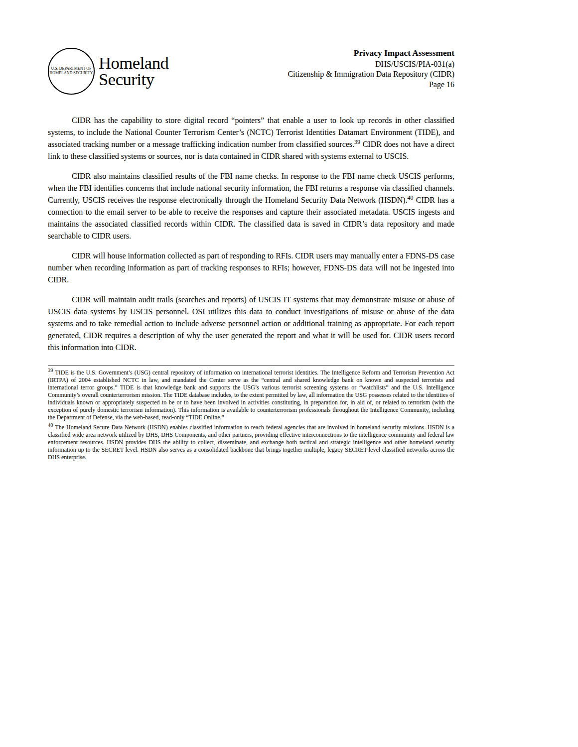U.S. DEPARTMENT OF HOMELAND SECURITY
Homeland
Security
Privacy Impact Assessment
DHS/USCIS/PIA-031(a)
Citizenship & Immigration Data Repository (CIDR)
Page 16
CIDR has the capability to store digital record “pointers” that enable a user to look up records in other classified systems, to include the National Counter Terrorism Center’s (NCTC) Terrorist Identities Datamart Environment (TIDE), and associated tracking number or a message trafficking indication number from classified sources.39 CIDR does not have a direct link to these classified systems or sources, nor is data contained in CIDR shared with systems external to USCIS.
CIDR also maintains classified results of the FBI name checks. In response to the FBI name check USCIS performs, when the FBI identifies concerns that include national security information, the FBI returns a response via classified channels. Currently, USCIS receives the response electronically through the Homeland Security Data Network (HSDN).40 CIDR has a connection to the email server to be able to receive the responses and capture their associated metadata. USCIS ingests and maintains the associated classified records within CIDR. The classified data is saved in CIDR’s data repository and made searchable to CIDR users.
CIDR will house information collected as part of responding to RFIs. CIDR users may manually enter a FDNS-DS case number when recording information as part of tracking responses to RFIs; however, FDNS-DS data will not be ingested into CIDR.
CIDR will maintain audit trails (searches and reports) of USCIS IT systems that may demonstrate misuse or abuse of USCIS data systems by USCIS personnel. OSI utilizes this data to conduct investigations of misuse or abuse of the data systems and to take remedial action to include adverse personnel action or additional training as appropriate. For each report generated, CIDR requires a description of why the user generated the report and what it will be used for. CIDR users record this information into CIDR.
39 TIDE is the U.S. Government’s (USG) central repository of information on international terrorist identities. The Intelligence Reform and Terrorism Prevention Act (IRTPA) of 2004 established NCTC in law, and mandated the Center serve as the “central and shared knowledge bank on known and suspected terrorists and international terror groups.” TIDE is that knowledge bank and supports the USG’s various terrorist screening systems or “watchlists” and the U.S. Intelligence Community’s overall counterterrorism mission. The TIDE database includes, to the extent permitted by law, all information the USG possesses related to the identities of individuals known or appropriately suspected to be or to have been involved in activities constituting, in preparation for, in aid of, or related to terrorism (with the exception of purely domestic terrorism information). This information is available to counterterrorism professionals throughout the Intelligence Community, including the Department of Defense, via the web-based, read-only “TIDE Online.”
40 The Homeland Secure Data Network (HSDN) enables classified information to reach federal agencies that are involved in homeland security missions. HSDN is a classified wide-area network utilized by DHS, DHS Components, and other partners, providing effective interconnections to the intelligence community and federal law enforcement resources. HSDN provides DHS the ability to collect, disseminate, and exchange both tactical and strategic intelligence and other homeland security information up to the SECRET level. HSDN also serves as a consolidated backbone that brings together multiple, legacy SECRET-level classified networks across the DHS enterprise.